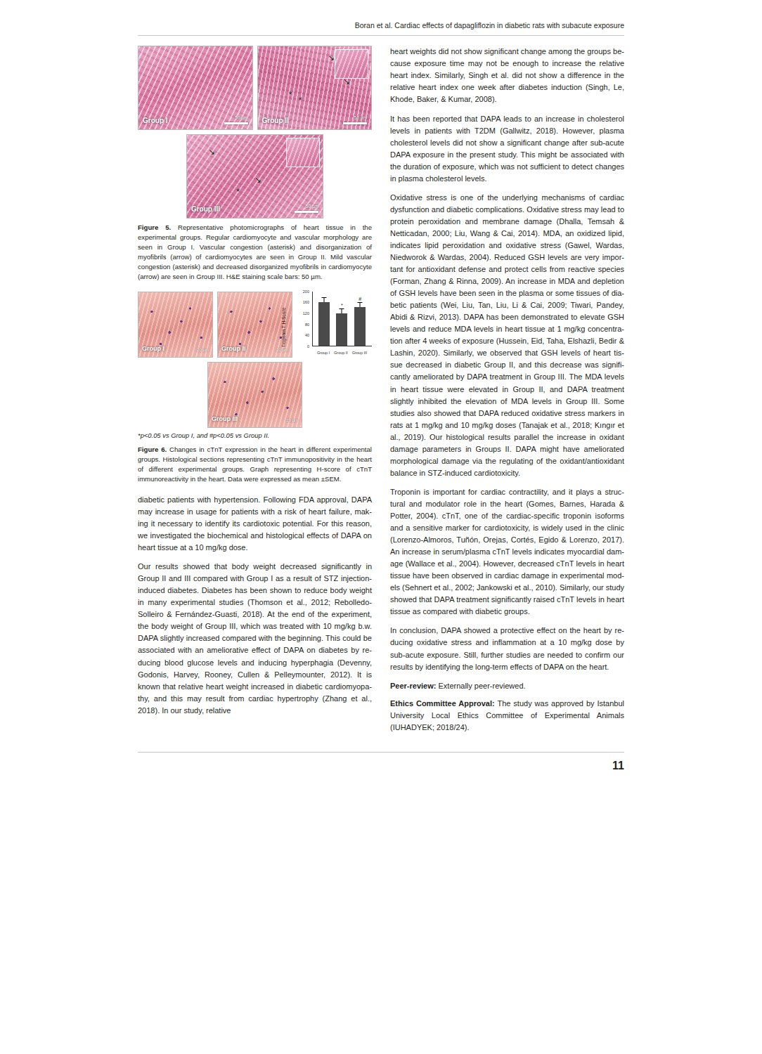Boran et al. Cardiac effects of dapagliflozin in diabetic rats with subacute exposure
Group I 50 µm
↘ ↘ ↘ * *
Group II 50 µm
↘ ↘ *
Group III 50 µm
Figure 5. Representative photomicrographs of heart tissue in the experimental groups. Regular cardiomyocyte and vascular morphology are seen in Group I. Vascular congestion (asterisk) and disorganization of myofibrils (arrow) of cardiomyocytes are seen in Group II. Mild vascular congestion (asterisk) and decreased disorganized myofibrils in cardiomyocyte (arrow) are seen in Group III. H&E staining scale bars: 50 µm.
Group I 20 µm
Group II 20 µm
Troponin T H-Score
200 160 120 80 40 0
*
#
Group I Group II Group III
Group III 20 µm
*p<0.05 vs Group I, and #p<0.05 vs Group II.
Figure 6. Changes in cTnT expression in the heart in different experimental groups. Histological sections representing cTnT immunopositivity in the heart of different experimental groups. Graph representing H-score of cTnT immunoreactivity in the heart. Data were expressed as mean ±SEM.
diabetic patients with hypertension. Following FDA approval, DAPA may increase in usage for patients with a risk of heart failure, making it necessary to identify its cardiotoxic potential. For this reason, we investigated the biochemical and histological effects of DAPA on heart tissue at a 10 mg/kg dose.
Our results showed that body weight decreased significantly in Group II and III compared with Group I as a result of STZ injection-induced diabetes. Diabetes has been shown to reduce body weight in many experimental studies (Thomson et al., 2012; Rebolledo-Solleiro & Fernández-Guasti, 2018). At the end of the experiment, the body weight of Group III, which was treated with 10 mg/kg b.w. DAPA slightly increased compared with the beginning. This could be associated with an ameliorative effect of DAPA on diabetes by reducing blood glucose levels and inducing hyperphagia (Devenny, Godonis, Harvey, Rooney, Cullen & Pelleymounter, 2012). It is known that relative heart weight increased in diabetic cardiomyopathy, and this may result from cardiac hypertrophy (Zhang et al., 2018). In our study, relative
heart weights did not show significant change among the groups because exposure time may not be enough to increase the relative heart index. Similarly, Singh et al. did not show a difference in the relative heart index one week after diabetes induction (Singh, Le, Khode, Baker, & Kumar, 2008).
It has been reported that DAPA leads to an increase in cholesterol levels in patients with T2DM (Gallwitz, 2018). However, plasma cholesterol levels did not show a significant change after sub-acute DAPA exposure in the present study. This might be associated with the duration of exposure, which was not sufficient to detect changes in plasma cholesterol levels.
Oxidative stress is one of the underlying mechanisms of cardiac dysfunction and diabetic complications. Oxidative stress may lead to protein peroxidation and membrane damage (Dhalla, Temsah & Netticadan, 2000; Liu, Wang & Cai, 2014). MDA, an oxidized lipid, indicates lipid peroxidation and oxidative stress (Gawel, Wardas, Niedworok & Wardas, 2004). Reduced GSH levels are very important for antioxidant defense and protect cells from reactive species (Forman, Zhang & Rinna, 2009). An increase in MDA and depletion of GSH levels have been seen in the plasma or some tissues of diabetic patients (Wei, Liu, Tan, Liu, Li & Cai, 2009; Tiwari, Pandey, Abidi & Rizvi, 2013). DAPA has been demonstrated to elevate GSH levels and reduce MDA levels in heart tissue at 1 mg/kg concentration after 4 weeks of exposure (Hussein, Eid, Taha, Elshazli, Bedir & Lashin, 2020). Similarly, we observed that GSH levels of heart tissue decreased in diabetic Group II, and this decrease was significantly ameliorated by DAPA treatment in Group III. The MDA levels in heart tissue were elevated in Group II, and DAPA treatment slightly inhibited the elevation of MDA levels in Group III. Some studies also showed that DAPA reduced oxidative stress markers in rats at 1 mg/kg and 10 mg/kg doses (Tanajak et al., 2018; Kıngır et al., 2019). Our histological results parallel the increase in oxidant damage parameters in Groups II. DAPA might have ameliorated morphological damage via the regulating of the oxidant/antioxidant balance in STZ-induced cardiotoxicity.
Troponin is important for cardiac contractility, and it plays a structural and modulator role in the heart (Gomes, Barnes, Harada & Potter, 2004). cTnT, one of the cardiac-specific troponin isoforms and a sensitive marker for cardiotoxicity, is widely used in the clinic (Lorenzo-Almoros, Tuñón, Orejas, Cortés, Egido & Lorenzo, 2017). An increase in serum/plasma cTnT levels indicates myocardial damage (Wallace et al., 2004). However, decreased cTnT levels in heart tissue have been observed in cardiac damage in experimental models (Sehnert et al., 2002; Jankowski et al., 2010). Similarly, our study showed that DAPA treatment significantly raised cTnT levels in heart tissue as compared with diabetic groups.
In conclusion, DAPA showed a protective effect on the heart by reducing oxidative stress and inflammation at a 10 mg/kg dose by sub-acute exposure. Still, further studies are needed to confirm our results by identifying the long-term effects of DAPA on the heart.
Peer-review: Externally peer-reviewed.
Ethics Committee Approval: The study was approved by Istanbul University Local Ethics Committee of Experimental Animals (IUHADYEK; 2018/24).
11